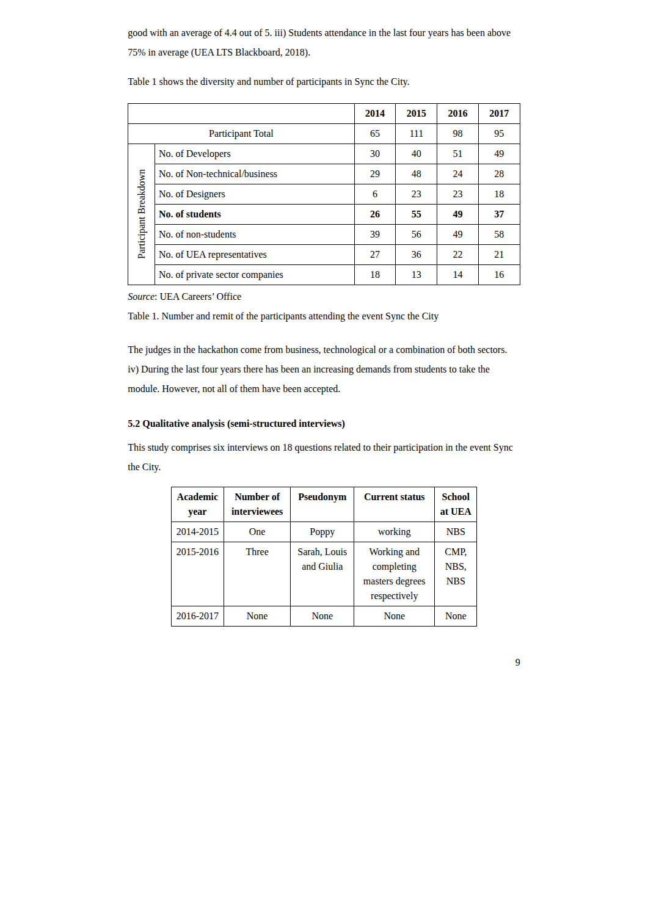good with an average of 4.4 out of 5. iii) Students attendance in the last four years has been above 75% in average (UEA LTS Blackboard, 2018).
Table 1 shows the diversity and number of participants in Sync the City.
| | 2014 | 2015 | 2016 | 2017 |
| --- | --- | --- | --- | --- |
| Participant Total | 65 | 111 | 98 | 95 |
| Participant Breakdown | No. of Developers | 30 | 40 | 51 | 49 |
| No. of Non-technical/business | 29 | 48 | 24 | 28 |
| No. of Designers | 6 | 23 | 23 | 18 |
| No. of students | 26 | 55 | 49 | 37 |
| No. of non-students | 39 | 56 | 49 | 58 |
| No. of UEA representatives | 27 | 36 | 22 | 21 |
| No. of private sector companies | 18 | 13 | 14 | 16 |
Source: UEA Careers’ Office
Table 1. Number and remit of the participants attending the event Sync the City
The judges in the hackathon come from business, technological or a combination of both sectors. iv) During the last four years there has been an increasing demands from students to take the module. However, not all of them have been accepted.
5.2 Qualitative analysis (semi-structured interviews)
This study comprises six interviews on 18 questions related to their participation in the event Sync the City.
| Academic year | Number of interviewees | Pseudonym | Current status | School at UEA |
| --- | --- | --- | --- | --- |
| 2014-2015 | One | Poppy | working | NBS |
| 2015-2016 | Three | Sarah, Louis and Giulia | Working and completing masters degrees respectively | CMP, NBS, NBS |
| 2016-2017 | None | None | None | None |
9